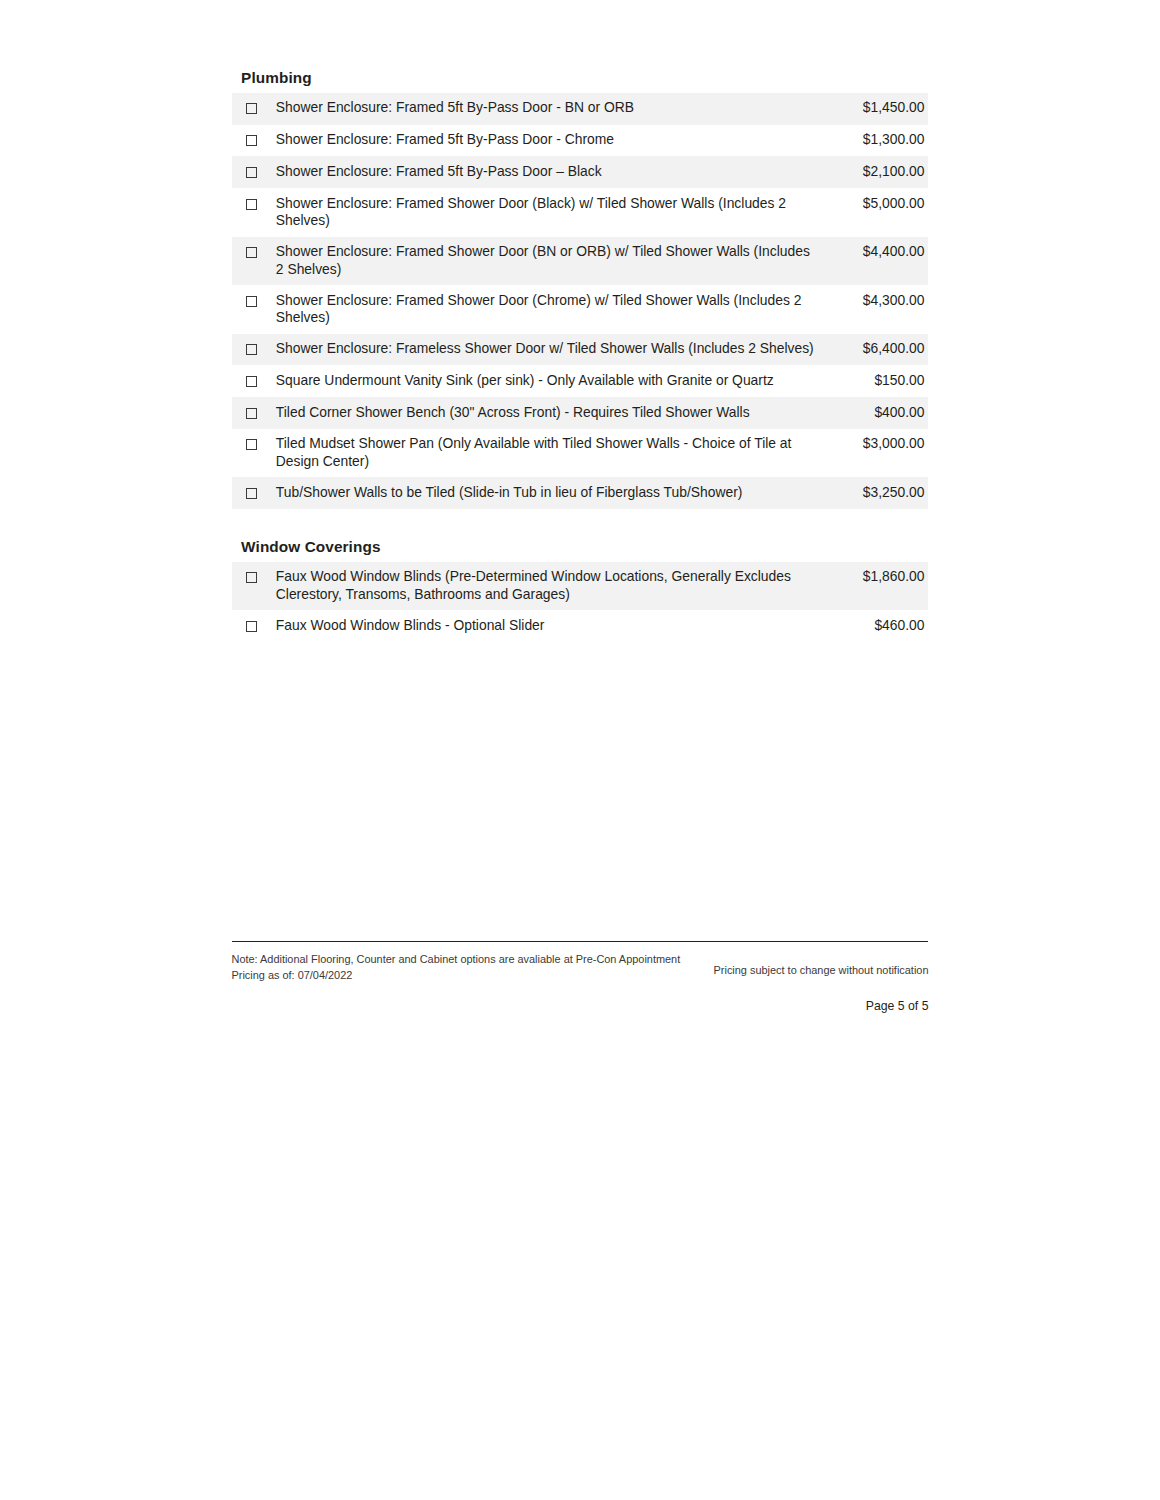Plumbing
| | Shower Enclosure: Framed 5ft By-Pass Door - BN or ORB | $1,450.00 |
| | Shower Enclosure: Framed 5ft By-Pass Door - Chrome | $1,300.00 |
| | Shower Enclosure: Framed 5ft By-Pass Door – Black | $2,100.00 |
| | Shower Enclosure: Framed Shower Door (Black) w/ Tiled Shower Walls (Includes 2 Shelves) | $5,000.00 |
| | Shower Enclosure: Framed Shower Door (BN or ORB) w/ Tiled Shower Walls (Includes 2 Shelves) | $4,400.00 |
| | Shower Enclosure: Framed Shower Door (Chrome) w/ Tiled Shower Walls (Includes 2 Shelves) | $4,300.00 |
| | Shower Enclosure: Frameless Shower Door w/ Tiled Shower Walls (Includes 2 Shelves) | $6,400.00 |
| | Square Undermount Vanity Sink (per sink) - Only Available with Granite or Quartz | $150.00 |
| | Tiled Corner Shower Bench (30" Across Front) - Requires Tiled Shower Walls | $400.00 |
| | Tiled Mudset Shower Pan (Only Available with Tiled Shower Walls - Choice of Tile at Design Center) | $3,000.00 |
| | Tub/Shower Walls to be Tiled (Slide-in Tub in lieu of Fiberglass Tub/Shower) | $3,250.00 |
Window Coverings
| | Faux Wood Window Blinds (Pre-Determined Window Locations, Generally Excludes Clerestory, Transoms, Bathrooms and Garages) | $1,860.00 |
| | Faux Wood Window Blinds - Optional Slider | $460.00 |
Note: Additional Flooring, Counter and Cabinet options are avaliable at Pre-Con Appointment
Pricing as of: 07/04/2022
Pricing subject to change without notification
Page 5 of 5